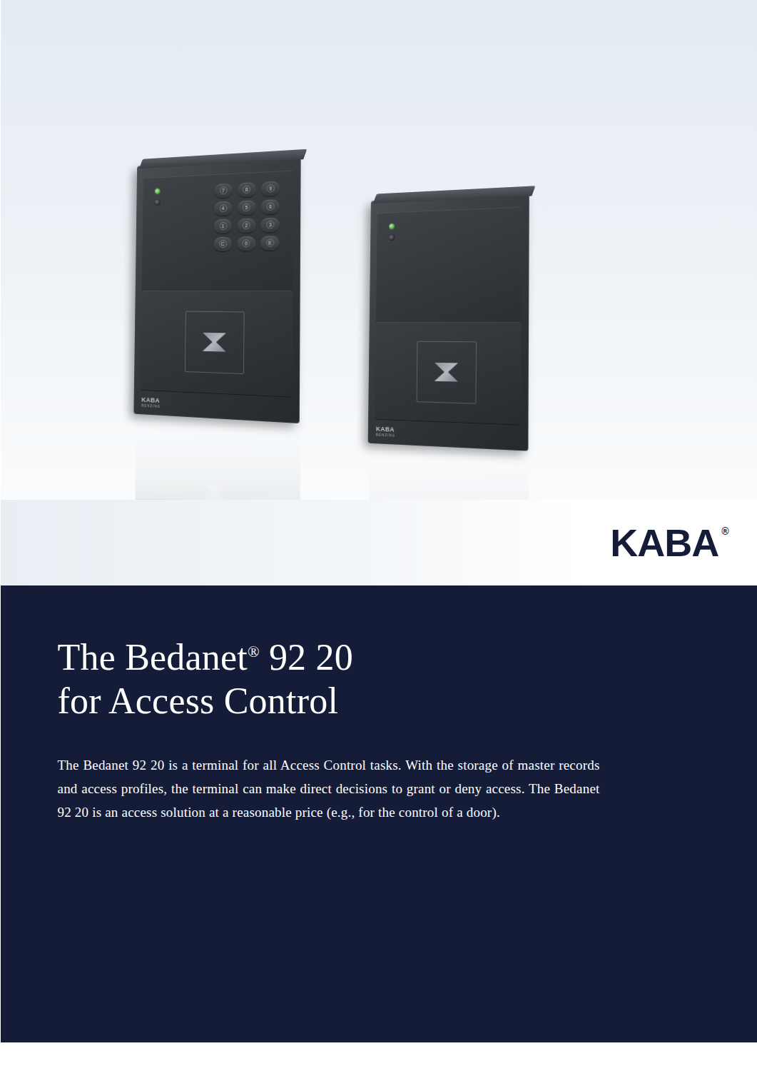7
8
9
4
5
6
1
2
3
C
0
E
KABABENZING
KABABENZING
KABA®
The Bedanet® 92 20
for Access Control
The Bedanet 92 20 is a terminal for all Access Control tasks. With the storage of master records and access profiles, the terminal can make direct decisions to grant or deny access. The Bedanet 92 20 is an access solution at a reasonable price (e.g., for the control of a door).